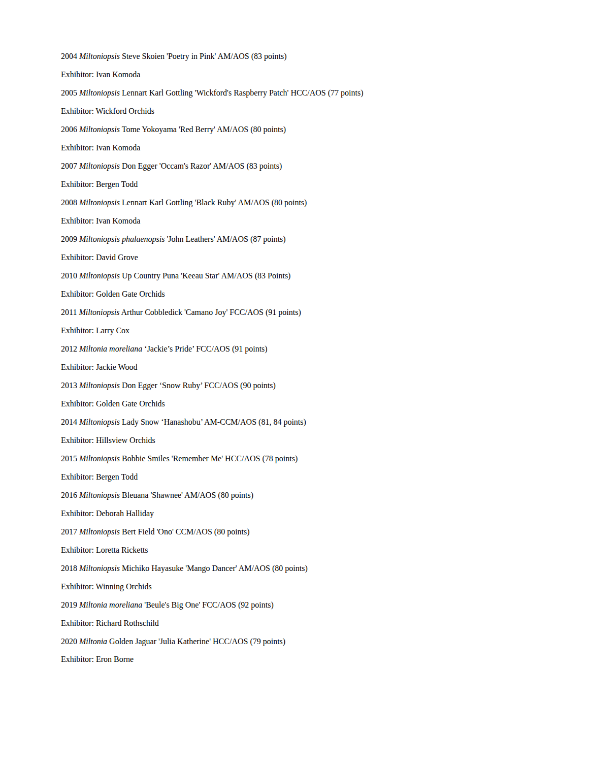2004 Miltoniopsis Steve Skoien 'Poetry in Pink' AM/AOS (83 points)
Exhibitor: Ivan Komoda
2005 Miltoniopsis Lennart Karl Gottling 'Wickford's Raspberry Patch' HCC/AOS (77 points)
Exhibitor: Wickford Orchids
2006 Miltoniopsis Tome Yokoyama 'Red Berry' AM/AOS (80 points)
Exhibitor: Ivan Komoda
2007 Miltoniopsis Don Egger 'Occam's Razor' AM/AOS (83 points)
Exhibitor: Bergen Todd
2008 Miltoniopsis Lennart Karl Gottling 'Black Ruby' AM/AOS (80 points)
Exhibitor: Ivan Komoda
2009 Miltoniopsis phalaenopsis 'John Leathers' AM/AOS (87 points)
Exhibitor: David Grove
2010 Miltoniopsis Up Country Puna 'Keeau Star' AM/AOS (83 Points)
Exhibitor: Golden Gate Orchids
2011 Miltoniopsis Arthur Cobbledick 'Camano Joy' FCC/AOS (91 points)
Exhibitor: Larry Cox
2012 Miltonia moreliana ‘Jackie’s Pride’ FCC/AOS (91 points)
Exhibitor: Jackie Wood
2013 Miltoniopsis Don Egger ‘Snow Ruby’ FCC/AOS (90 points)
Exhibitor: Golden Gate Orchids
2014 Miltoniopsis Lady Snow ‘Hanashobu’ AM-CCM/AOS (81, 84 points)
Exhibitor: Hillsview Orchids
2015 Miltoniopsis Bobbie Smiles 'Remember Me' HCC/AOS (78 points)
Exhibitor: Bergen Todd
2016 Miltoniopsis Bleuana 'Shawnee' AM/AOS (80 points)
Exhibitor: Deborah Halliday
2017 Miltoniopsis Bert Field 'Ono' CCM/AOS (80 points)
Exhibitor: Loretta Ricketts
2018 Miltoniopsis Michiko Hayasuke 'Mango Dancer' AM/AOS (80 points)
Exhibitor: Winning Orchids
2019 Miltonia moreliana 'Beule's Big One' FCC/AOS (92 points)
Exhibitor: Richard Rothschild
2020 Miltonia Golden Jaguar 'Julia Katherine' HCC/AOS (79 points)
Exhibitor: Eron Borne